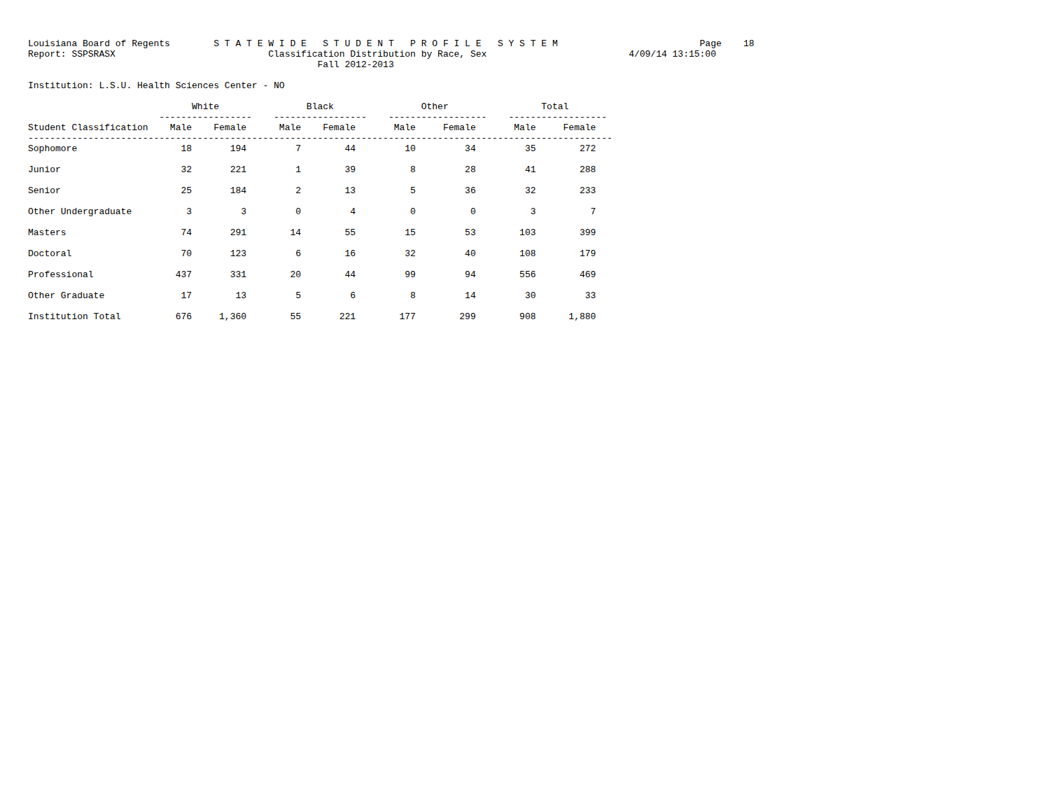Louisiana Board of Regents S T A T E W I D E S T U D E N T P R O F I L E S Y S T E M Page 18 Report: SSPSRASX Classification Distribution by Race, Sex 4/09/14 13:15:00 Fall 2012-2013 Institution: L.S.U. Health Sciences Center - NO White Black Other Total ----------------- ----------------- ------------------ ------------------ Student Classification Male Female Male Female Male Female Male Female ----------------------------------------------------------------------------------------------------------- Sophomore 18 194 7 44 10 34 35 272 Junior 32 221 1 39 8 28 41 288 Senior 25 184 2 13 5 36 32 233 Other Undergraduate 3 3 0 4 0 0 3 7 Masters 74 291 14 55 15 53 103 399 Doctoral 70 123 6 16 32 40 108 179 Professional 437 331 20 44 99 94 556 469 Other Graduate 17 13 5 6 8 14 30 33 Institution Total 676 1,360 55 221 177 299 908 1,880